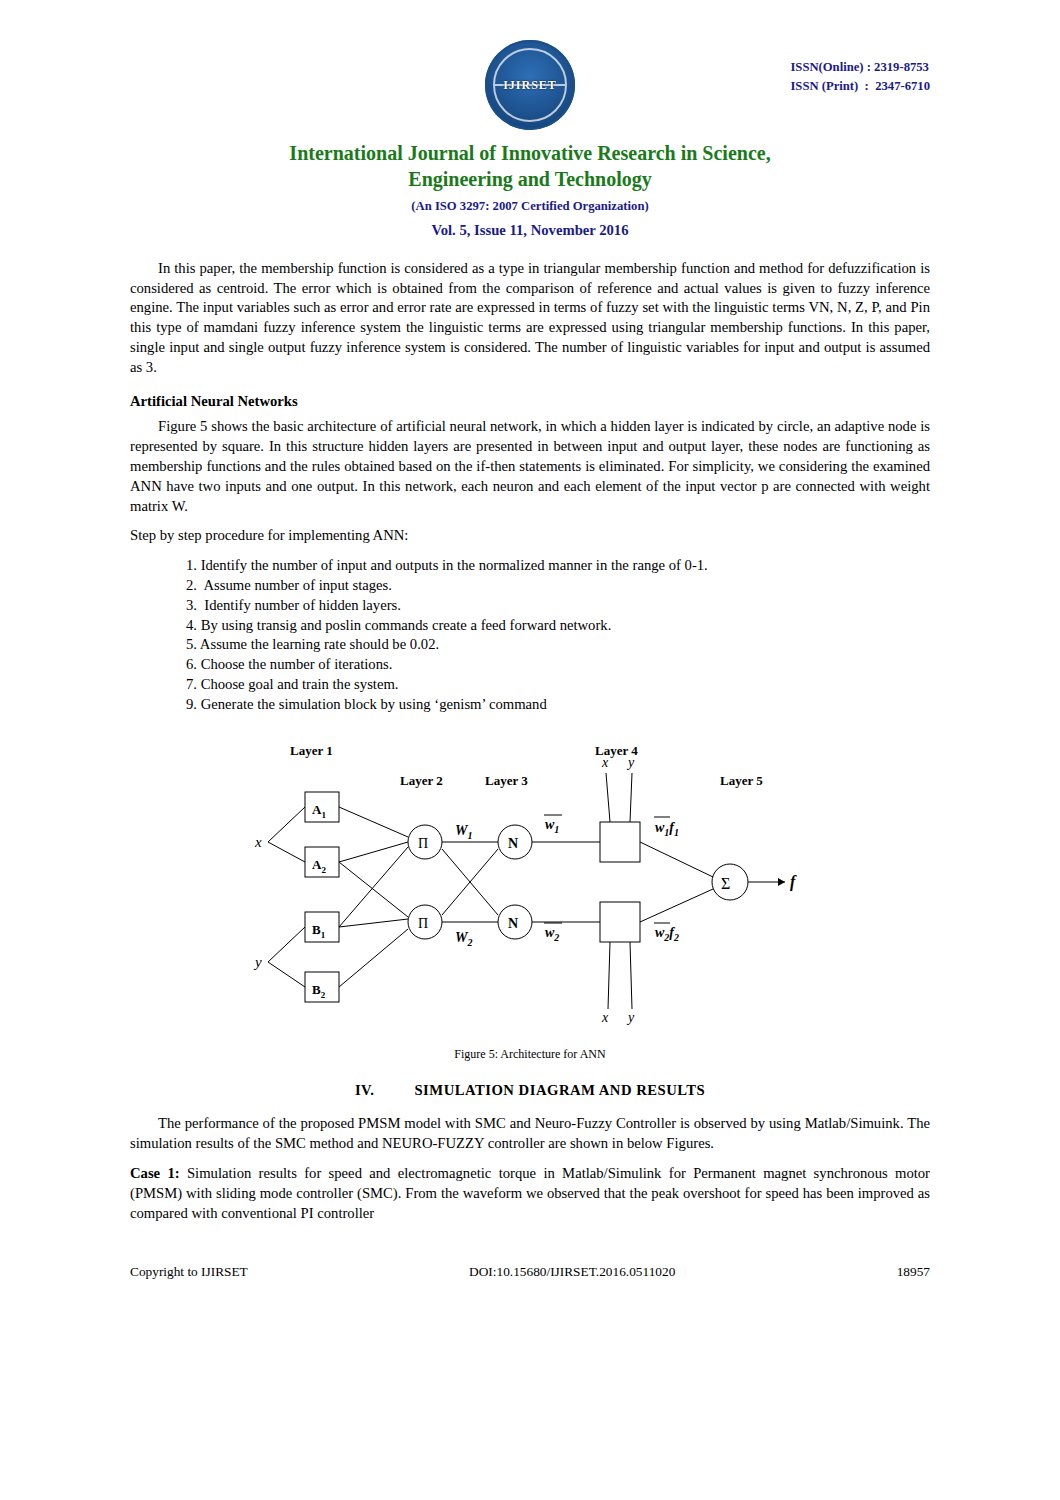IJIRSET
ISSN(Online) : 2319-8753
ISSN (Print) : 2347-6710
International Journal of Innovative Research in Science, Engineering and Technology
(An ISO 3297: 2007 Certified Organization)
Vol. 5, Issue 11, November 2016
In this paper, the membership function is considered as a type in triangular membership function and method for defuzzification is considered as centroid. The error which is obtained from the comparison of reference and actual values is given to fuzzy inference engine. The input variables such as error and error rate are expressed in terms of fuzzy set with the linguistic terms VN, N, Z, P, and Pin this type of mamdani fuzzy inference system the linguistic terms are expressed using triangular membership functions. In this paper, single input and single output fuzzy inference system is considered. The number of linguistic variables for input and output is assumed as 3.
Artificial Neural Networks
Figure 5 shows the basic architecture of artificial neural network, in which a hidden layer is indicated by circle, an adaptive node is represented by square. In this structure hidden layers are presented in between input and output layer, these nodes are functioning as membership functions and the rules obtained based on the if-then statements is eliminated. For simplicity, we considering the examined ANN have two inputs and one output. In this network, each neuron and each element of the input vector p are connected with weight matrix W.
Step by step procedure for implementing ANN:
1. Identify the number of input and outputs in the normalized manner in the range of 0-1.
2. Assume number of input stages.
3. Identify number of hidden layers.
4. By using transig and poslin commands create a feed forward network.
5. Assume the learning rate should be 0.02.
6. Choose the number of iterations.
7. Choose goal and train the system.
9. Generate the simulation block by using ‘genism’ command
Layer 1 Layer 2 Layer 3 Layer 4 Layer 5 x y A1 A2 B1 B2 Π Π W1 W2 N N w1 w2 x y x y w1f1 w2f2 Σ f
Figure 5: Architecture for ANN
IV. SIMULATION DIAGRAM AND RESULTS
The performance of the proposed PMSM model with SMC and Neuro-Fuzzy Controller is observed by using Matlab/Simuink. The simulation results of the SMC method and NEURO-FUZZY controller are shown in below Figures.
Case 1: Simulation results for speed and electromagnetic torque in Matlab/Simulink for Permanent magnet synchronous motor (PMSM) with sliding mode controller (SMC). From the waveform we observed that the peak overshoot for speed has been improved as compared with conventional PI controller
Copyright to IJIRSET
DOI:10.15680/IJIRSET.2016.0511020
18957